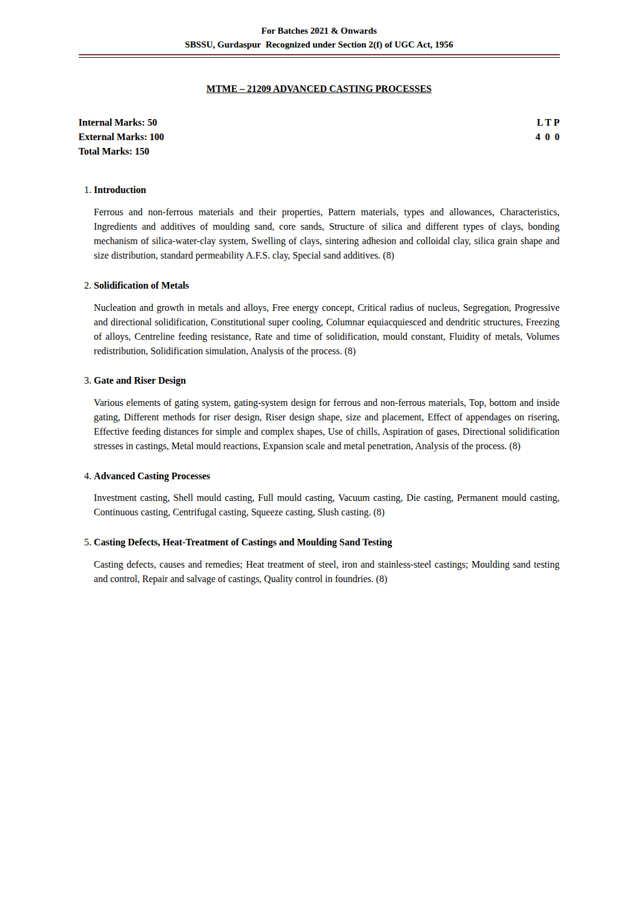For Batches 2021 & Onwards
SBSSU, Gurdaspur Recognized under Section 2(f) of UGC Act, 1956
MTME – 21209 ADVANCED CASTING PROCESSES
| Internal Marks: 50 | L T P |
| External Marks: 100 | 4 0 0 |
| Total Marks: 150 | |
Introduction
Ferrous and non-ferrous materials and their properties, Pattern materials, types and allowances, Characteristics, Ingredients and additives of moulding sand, core sands, Structure of silica and different types of clays, bonding mechanism of silica-water-clay system, Swelling of clays, sintering adhesion and colloidal clay, silica grain shape and size distribution, standard permeability A.F.S. clay, Special sand additives. (8)
Solidification of Metals
Nucleation and growth in metals and alloys, Free energy concept, Critical radius of nucleus, Segregation, Progressive and directional solidification, Constitutional super cooling, Columnar equiacquiesced and dendritic structures, Freezing of alloys, Centreline feeding resistance, Rate and time of solidification, mould constant, Fluidity of metals, Volumes redistribution, Solidification simulation, Analysis of the process. (8)
Gate and Riser Design
Various elements of gating system, gating-system design for ferrous and non-ferrous materials, Top, bottom and inside gating, Different methods for riser design, Riser design shape, size and placement, Effect of appendages on risering, Effective feeding distances for simple and complex shapes, Use of chills, Aspiration of gases, Directional solidification stresses in castings, Metal mould reactions, Expansion scale and metal penetration, Analysis of the process. (8)
Advanced Casting Processes
Investment casting, Shell mould casting, Full mould casting, Vacuum casting, Die casting, Permanent mould casting, Continuous casting, Centrifugal casting, Squeeze casting, Slush casting. (8)
Casting Defects, Heat-Treatment of Castings and Moulding Sand Testing
Casting defects, causes and remedies; Heat treatment of steel, iron and stainless-steel castings; Moulding sand testing and control, Repair and salvage of castings, Quality control in foundries. (8)